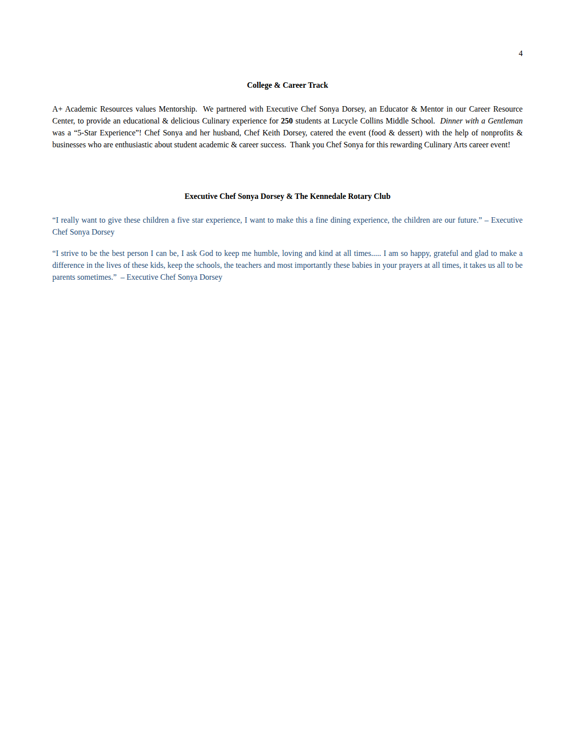4
College & Career Track
A+ Academic Resources values Mentorship. We partnered with Executive Chef Sonya Dorsey, an Educator & Mentor in our Career Resource Center, to provide an educational & delicious Culinary experience for 250 students at Lucycle Collins Middle School. Dinner with a Gentleman was a “5-Star Experience”! Chef Sonya and her husband, Chef Keith Dorsey, catered the event (food & dessert) with the help of nonprofits & businesses who are enthusiastic about student academic & career success. Thank you Chef Sonya for this rewarding Culinary Arts career event!
Executive Chef Sonya Dorsey & The Kennedale Rotary Club
“I really want to give these children a five star experience, I want to make this a fine dining experience, the children are our future.” – Executive Chef Sonya Dorsey
“I strive to be the best person I can be, I ask God to keep me humble, loving and kind at all times..... I am so happy, grateful and glad to make a difference in the lives of these kids, keep the schools, the teachers and most importantly these babies in your prayers at all times, it takes us all to be parents sometimes.” – Executive Chef Sonya Dorsey